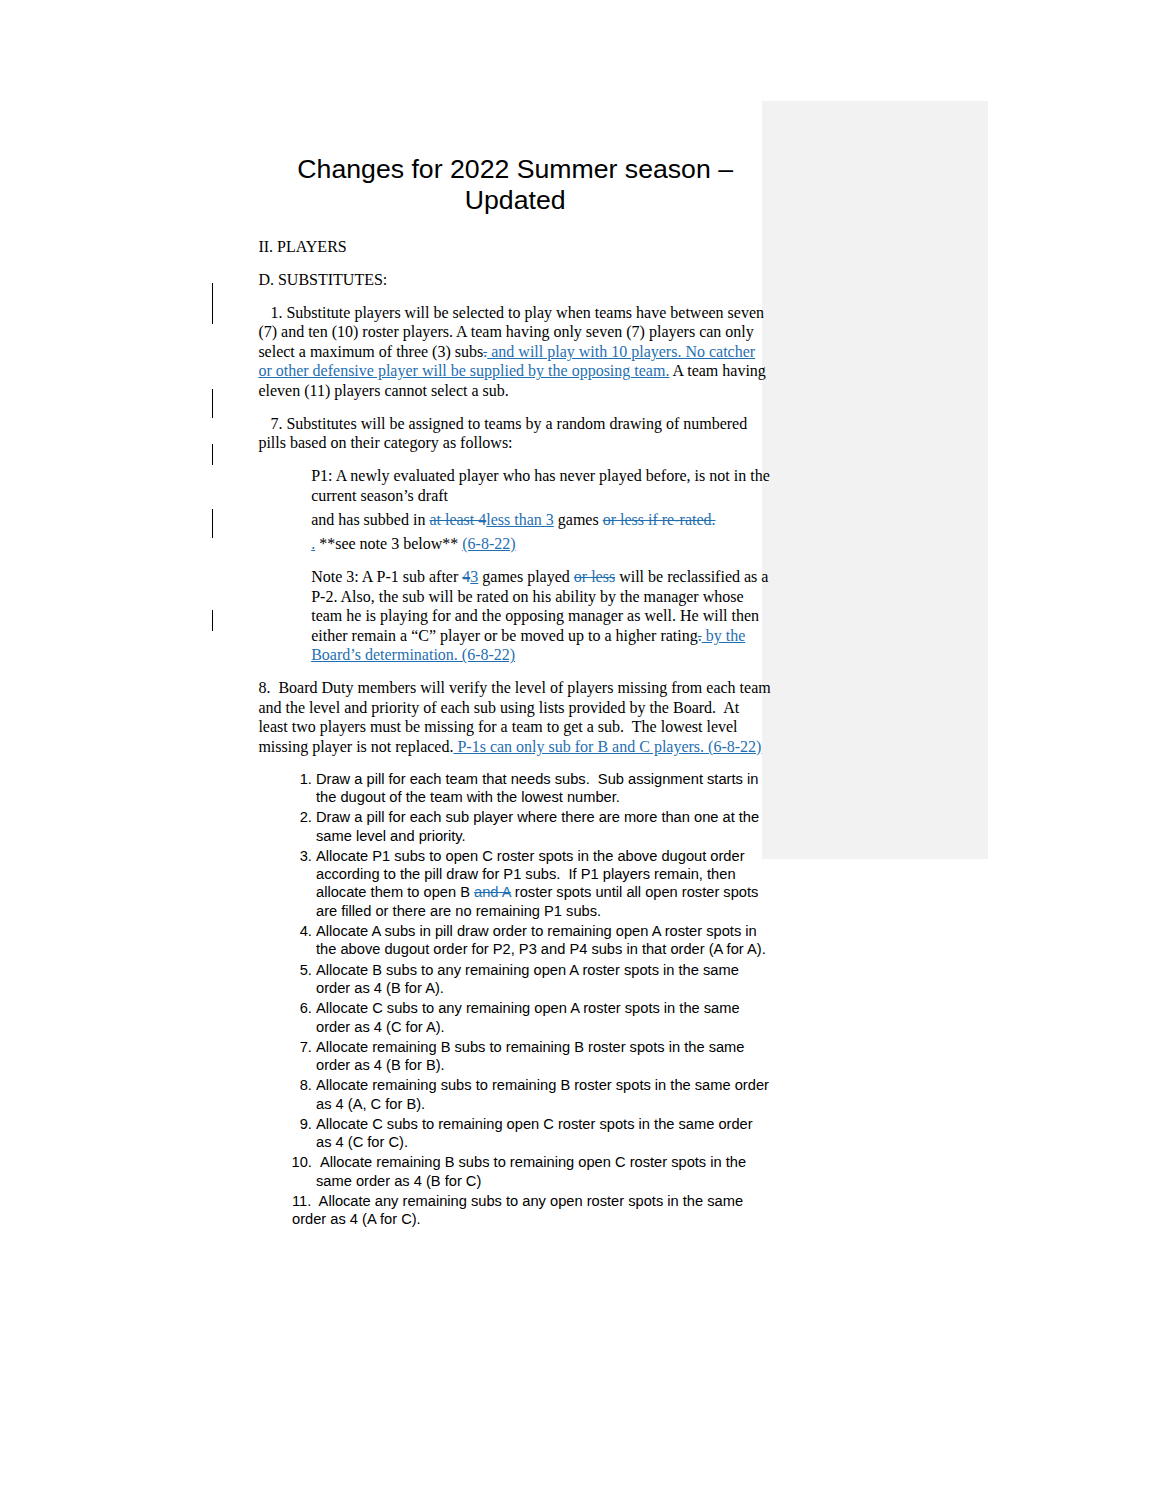Changes for 2022 Summer season – Updated
II. PLAYERS
D. SUBSTITUTES:
1. Substitute players will be selected to play when teams have between seven (7) and ten (10) roster players. A team having only seven (7) players can only select a maximum of three (3) subs. and will play with 10 players. No catcher or other defensive player will be supplied by the opposing team. A team having eleven (11) players cannot select a sub.
7. Substitutes will be assigned to teams by a random drawing of numbered pills based on their category as follows:
P1: A newly evaluated player who has never played before, is not in the current season’s draft
and has subbed in at least 4 less than 3 games or less if re-rated.
. **see note 3 below** (6-8-22)
Note 3: A P-1 sub after 43 games played or less will be reclassified as a P-2. Also, the sub will be rated on his ability by the manager whose team he is playing for and the opposing manager as well. He will then either remain a “C” player or be moved up to a higher rating. by the Board’s determination. (6-8-22)
8. Board Duty members will verify the level of players missing from each team and the level and priority of each sub using lists provided by the Board. At least two players must be missing for a team to get a sub. The lowest level missing player is not replaced. P-1s can only sub for B and C players. (6-8-22)
Draw a pill for each team that needs subs. Sub assignment starts in the dugout of the team with the lowest number.
Draw a pill for each sub player where there are more than one at the same level and priority.
Allocate P1 subs to open C roster spots in the above dugout order according to the pill draw for P1 subs. If P1 players remain, then allocate them to open B and A roster spots until all open roster spots are filled or there are no remaining P1 subs.
Allocate A subs in pill draw order to remaining open A roster spots in the above dugout order for P2, P3 and P4 subs in that order (A for A).
Allocate B subs to any remaining open A roster spots in the same order as 4 (B for A).
Allocate C subs to any remaining open A roster spots in the same order as 4 (C for A).
Allocate remaining B subs to remaining B roster spots in the same order as 4 (B for B).
Allocate remaining subs to remaining B roster spots in the same order as 4 (A, C for B).
Allocate C subs to remaining open C roster spots in the same order as 4 (C for C).
Allocate remaining B subs to remaining open C roster spots in the same order as 4 (B for C)
11. Allocate any remaining subs to any open roster spots in the same order as 4 (A for C).